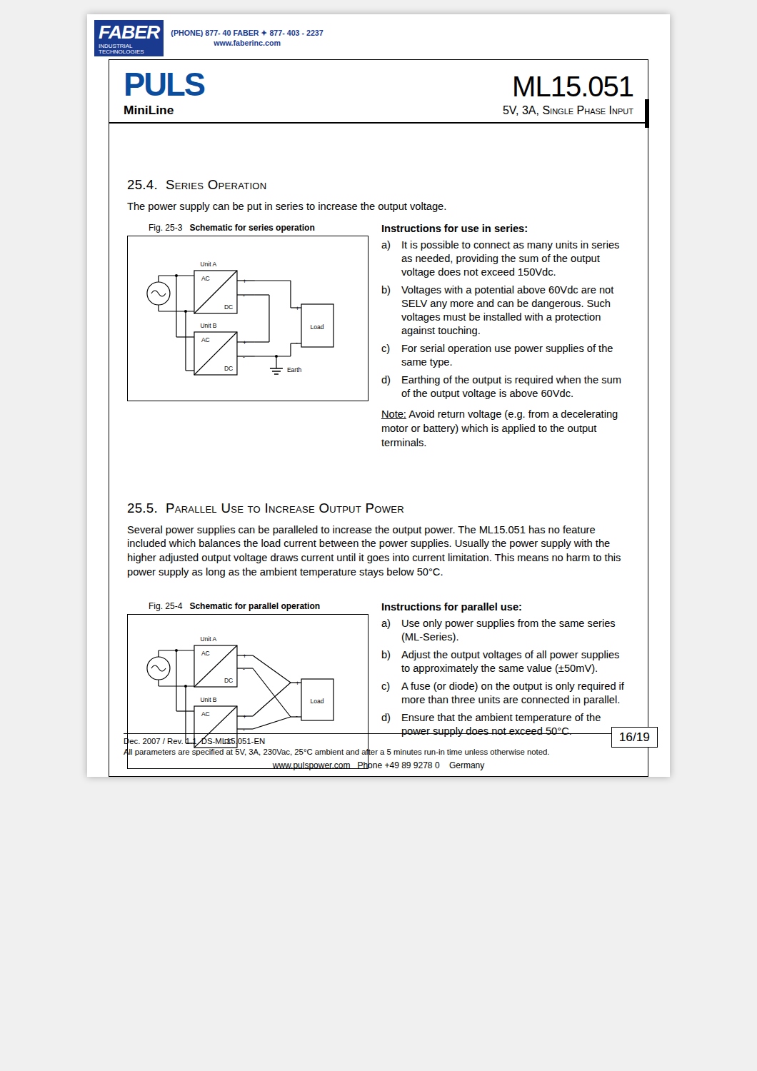FABERINDUSTRIAL
TECHNOLOGIES
(PHONE) 877- 40 FABER ✦ 877- 403 - 2237 www.faberinc.com
PULS
ML15.051
MiniLine
5V, 3A, Single Phase Input
25.4. Series Operation
The power supply can be put in series to increase the output voltage.
Fig. 25-3 Schematic for series operation
Unit A AC DC + - Unit B AC DC + - Load + - Earth
Instructions for use in series:
a) It is possible to connect as many units in series as needed, providing the sum of the output voltage does not exceed 150Vdc.
b) Voltages with a potential above 60Vdc are not SELV any more and can be dangerous. Such voltages must be installed with a protection against touching.
c) For serial operation use power supplies of the same type.
d) Earthing of the output is required when the sum of the output voltage is above 60Vdc.
Note: Avoid return voltage (e.g. from a decelerating motor or battery) which is applied to the output terminals.
25.5. Parallel Use to Increase Output Power
Several power supplies can be paralleled to increase the output power. The ML15.051 has no feature included which balances the load current between the power supplies. Usually the power supply with the higher adjusted output voltage draws current until it goes into current limitation. This means no harm to this power supply as long as the ambient temperature stays below 50°C.
Fig. 25-4 Schematic for parallel operation
Unit A AC DC + - Unit B AC DC + - Load + -
Instructions for parallel use:
a) Use only power supplies from the same series (ML-Series).
b) Adjust the output voltages of all power supplies to approximately the same value (±50mV).
c) A fuse (or diode) on the output is only required if more than three units are connected in parallel.
d) Ensure that the ambient temperature of the power supply does not exceed 50°C.
Dec. 2007 / Rev. 1.1 DS-ML15.051-EN
All parameters are specified at 5V, 3A, 230Vac, 25°C ambient and after a 5 minutes run-in time unless otherwise noted.
www.pulspower.com Phone +49 89 9278 0 Germany
16/19